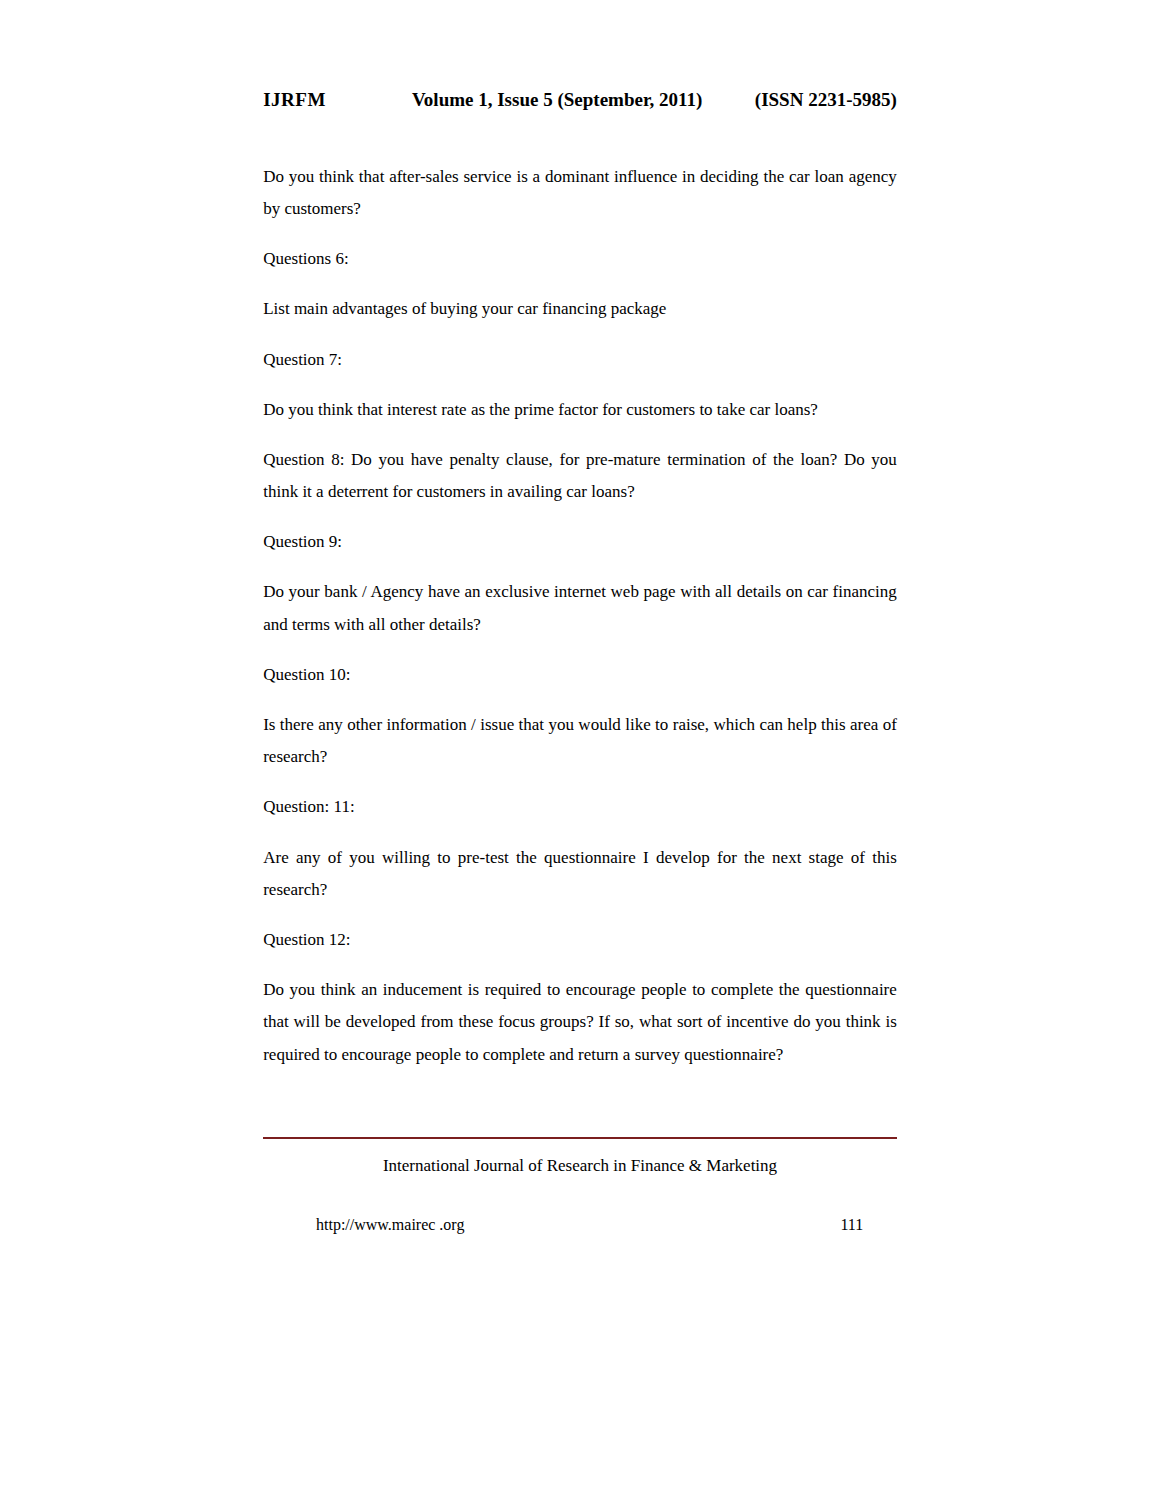IJRFM Volume 1, Issue 5 (September, 2011) (ISSN 2231-5985)
Do you think that after-sales service is a dominant influence in deciding the car loan agency by customers?
Questions 6:
List main advantages of buying your car financing package
Question 7:
Do you think that interest rate as the prime factor for customers to take car loans?
Question 8: Do you have penalty clause, for pre-mature termination of the loan? Do you think it a deterrent for customers in availing car loans?
Question 9:
Do your bank / Agency have an exclusive internet web page with all details on car financing and terms with all other details?
Question 10:
Is there any other information / issue that you would like to raise, which can help this area of research?
Question: 11:
Are any of you willing to pre-test the questionnaire I develop for the next stage of this research?
Question 12:
Do you think an inducement is required to encourage people to complete the questionnaire that will be developed from these focus groups? If so, what sort of incentive do you think is required to encourage people to complete and return a survey questionnaire?
International Journal of Research in Finance & Marketing
http://www.mairec .org 111